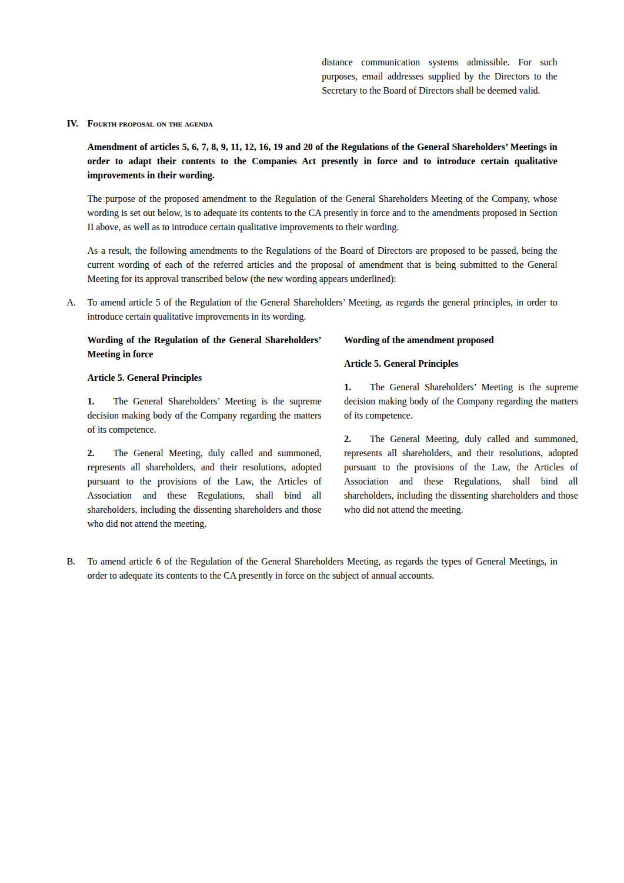distance communication systems admissible. For such purposes, email addresses supplied by the Directors to the Secretary to the Board of Directors shall be deemed valid.
IV. Fourth proposal on the agenda
Amendment of articles 5, 6, 7, 8, 9, 11, 12, 16, 19 and 20 of the Regulations of the General Shareholders’ Meetings in order to adapt their contents to the Companies Act presently in force and to introduce certain qualitative improvements in their wording.
The purpose of the proposed amendment to the Regulation of the General Shareholders Meeting of the Company, whose wording is set out below, is to adequate its contents to the CA presently in force and to the amendments proposed in Section II above, as well as to introduce certain qualitative improvements to their wording.
As a result, the following amendments to the Regulations of the Board of Directors are proposed to be passed, being the current wording of each of the referred articles and the proposal of amendment that is being submitted to the General Meeting for its approval transcribed below (the new wording appears underlined):
A.
To amend article 5 of the Regulation of the General Shareholders’ Meeting, as regards the general principles, in order to introduce certain qualitative improvements in its wording.
| Wording of the Regulation of the General Shareholders’ Meeting in force Article 5. General Principles 1. The General Shareholders’ Meeting is the supreme decision making body of the Company regarding the matters of its competence. 2. The General Meeting, duly called and summoned, represents all shareholders, and their resolutions, adopted pursuant to the provisions of the Law, the Articles of Association and these Regulations, shall bind all shareholders, including the dissenting shareholders and those who did not attend the meeting. | Wording of the amendment proposed Article 5. General Principles 1. The General Shareholders’ Meeting is the supreme decision making body of the Company regarding the matters of its competence. 2. The General Meeting, duly called and summoned, represents all shareholders, and their resolutions, adopted pursuant to the provisions of the Law, the Articles of Association and these Regulations, shall bind all shareholders, including the dissenting shareholders and those who did not attend the meeting. |
B.
To amend article 6 of the Regulation of the General Shareholders Meeting, as regards the types of General Meetings, in order to adequate its contents to the CA presently in force on the subject of annual accounts.